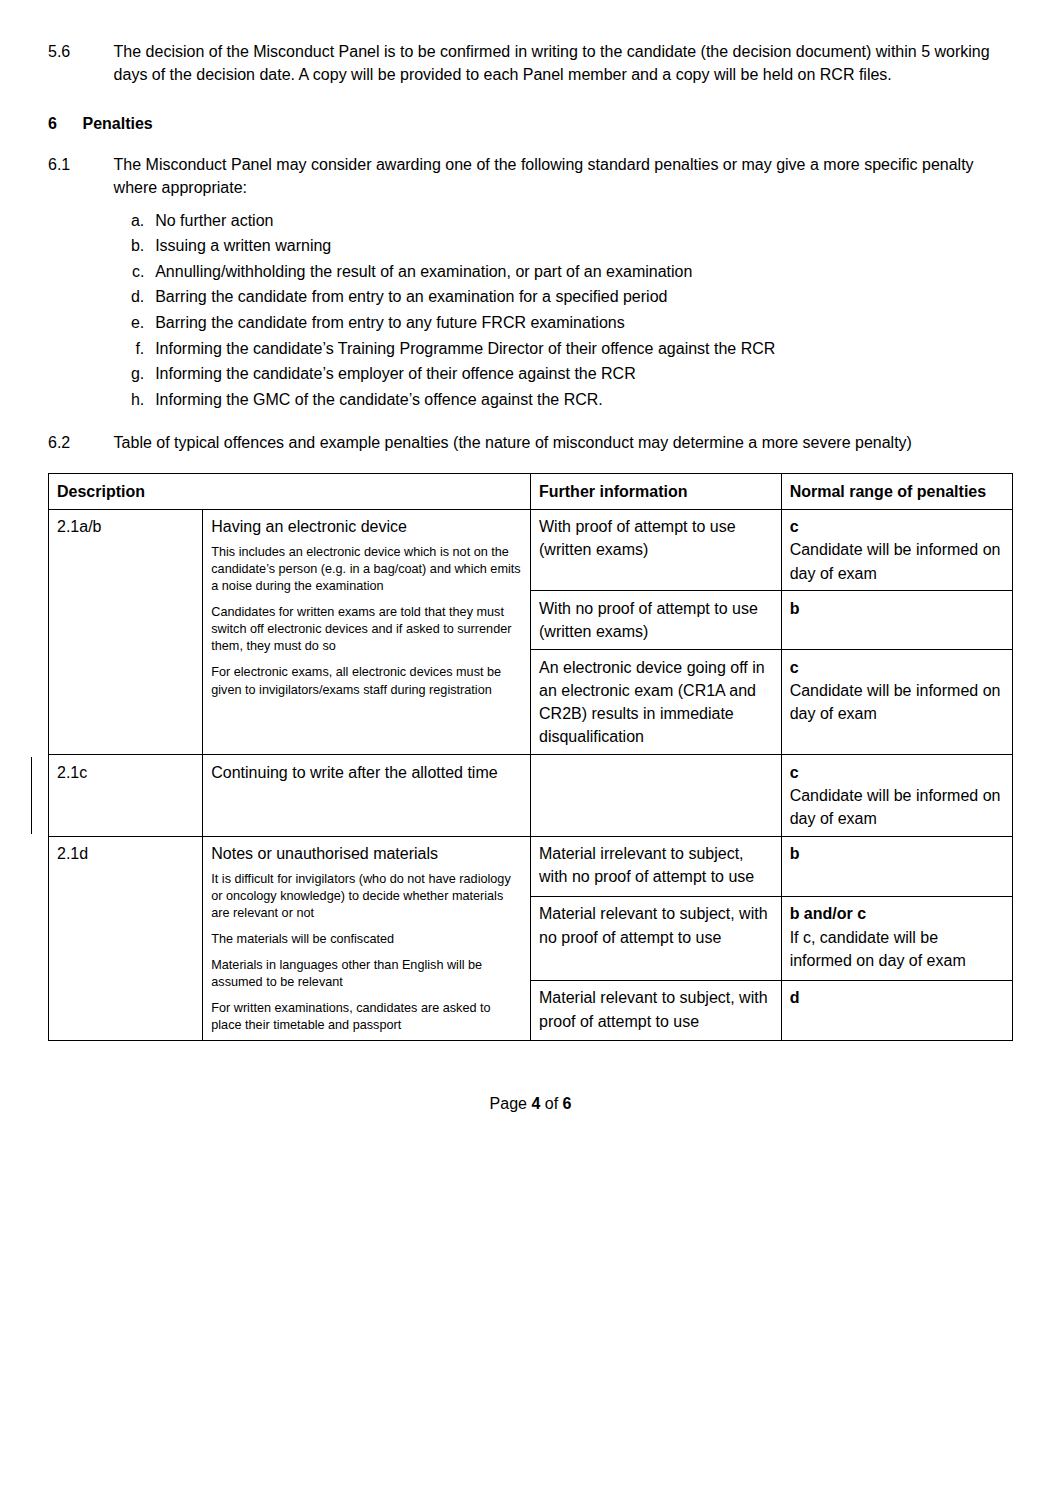5.6
The decision of the Misconduct Panel is to be confirmed in writing to the candidate (the decision document) within 5 working days of the decision date. A copy will be provided to each Panel member and a copy will be held on RCR files.
6 Penalties
6.1
The Misconduct Panel may consider awarding one of the following standard penalties or may give a more specific penalty where appropriate:
No further action
Issuing a written warning
Annulling/withholding the result of an examination, or part of an examination
Barring the candidate from entry to an examination for a specified period
Barring the candidate from entry to any future FRCR examinations
Informing the candidate’s Training Programme Director of their offence against the RCR
Informing the candidate’s employer of their offence against the RCR
Informing the GMC of the candidate’s offence against the RCR.
6.2
Table of typical offences and example penalties (the nature of misconduct may determine a more severe penalty)
| Description | Further information | Normal range of penalties |
| --- | --- | --- |
| 2.1a/b | Having an electronic device This includes an electronic device which is not on the candidate’s person (e.g. in a bag/coat) and which emits a noise during the examination Candidates for written exams are told that they must switch off electronic devices and if asked to surrender them, they must do so For electronic exams, all electronic devices must be given to invigilators/exams staff during registration | With proof of attempt to use (written exams) | c Candidate will be informed on day of exam |
| With no proof of attempt to use (written exams) | b |
| An electronic device going off in an electronic exam (CR1A and CR2B) results in immediate disqualification | c Candidate will be informed on day of exam |
| 2.1c | Continuing to write after the allotted time | | c Candidate will be informed on day of exam |
| 2.1d | Notes or unauthorised materials It is difficult for invigilators (who do not have radiology or oncology knowledge) to decide whether materials are relevant or not The materials will be confiscated Materials in languages other than English will be assumed to be relevant For written examinations, candidates are asked to place their timetable and passport | Material irrelevant to subject, with no proof of attempt to use | b |
| Material relevant to subject, with no proof of attempt to use | b and/or c If c, candidate will be informed on day of exam |
| Material relevant to subject, with proof of attempt to use | d |
Page 4 of 6